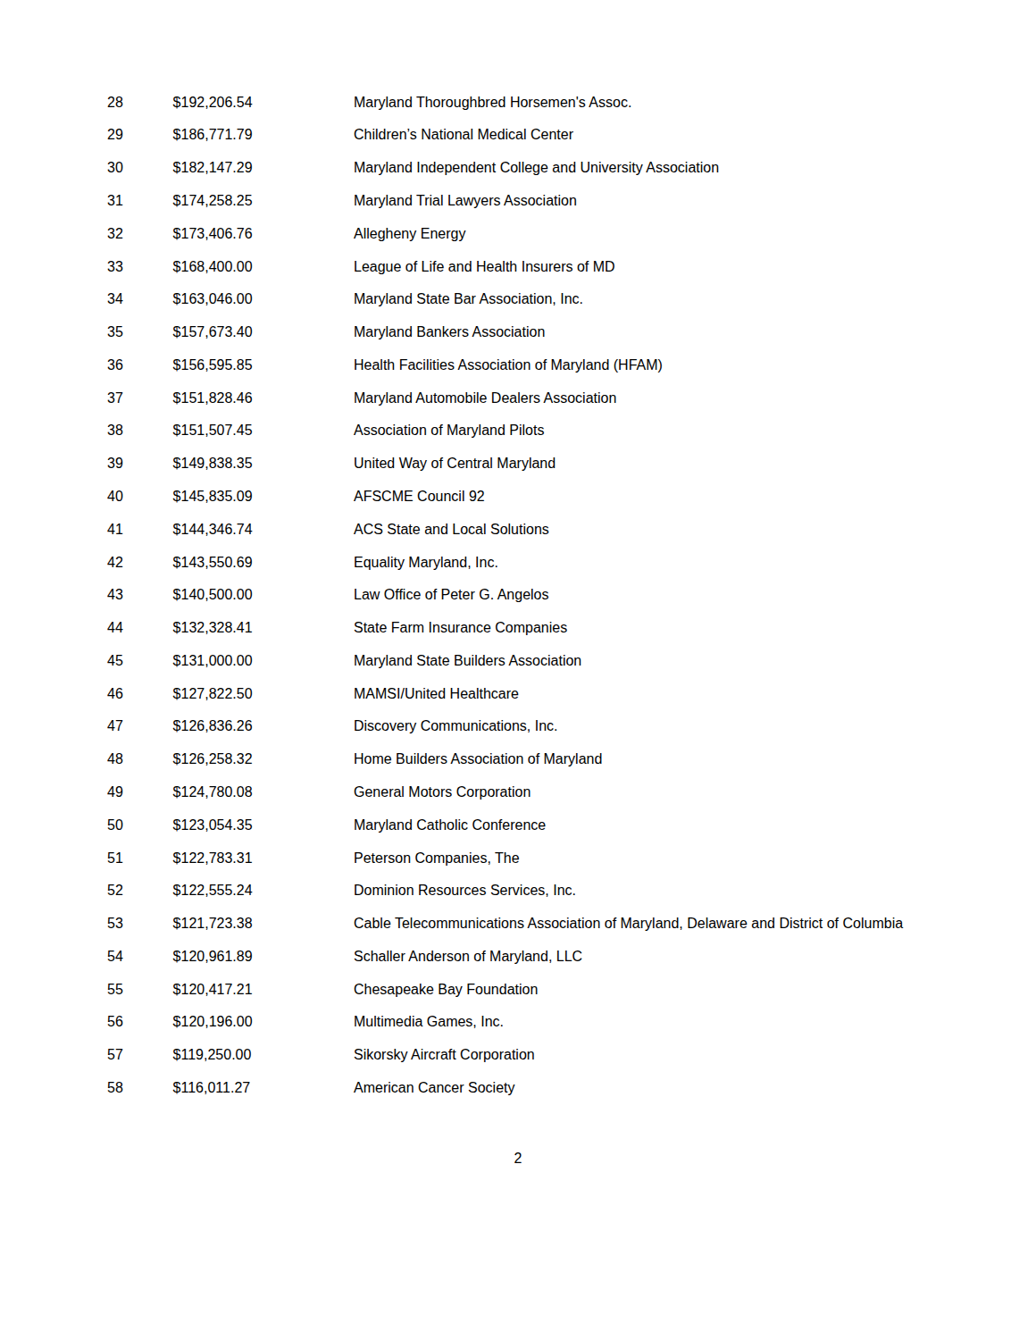| 28 | $192,206.54 | Maryland Thoroughbred Horsemen's Assoc. |
| 29 | $186,771.79 | Children’s National Medical Center |
| 30 | $182,147.29 | Maryland Independent College and University Association |
| 31 | $174,258.25 | Maryland Trial Lawyers Association |
| 32 | $173,406.76 | Allegheny Energy |
| 33 | $168,400.00 | League of Life and Health Insurers of MD |
| 34 | $163,046.00 | Maryland State Bar Association, Inc. |
| 35 | $157,673.40 | Maryland Bankers Association |
| 36 | $156,595.85 | Health Facilities Association of Maryland (HFAM) |
| 37 | $151,828.46 | Maryland Automobile Dealers Association |
| 38 | $151,507.45 | Association of Maryland Pilots |
| 39 | $149,838.35 | United Way of Central Maryland |
| 40 | $145,835.09 | AFSCME Council 92 |
| 41 | $144,346.74 | ACS State and Local Solutions |
| 42 | $143,550.69 | Equality Maryland, Inc. |
| 43 | $140,500.00 | Law Office of Peter G. Angelos |
| 44 | $132,328.41 | State Farm Insurance Companies |
| 45 | $131,000.00 | Maryland State Builders Association |
| 46 | $127,822.50 | MAMSI/United Healthcare |
| 47 | $126,836.26 | Discovery Communications, Inc. |
| 48 | $126,258.32 | Home Builders Association of Maryland |
| 49 | $124,780.08 | General Motors Corporation |
| 50 | $123,054.35 | Maryland Catholic Conference |
| 51 | $122,783.31 | Peterson Companies, The |
| 52 | $122,555.24 | Dominion Resources Services, Inc. |
| 53 | $121,723.38 | Cable Telecommunications Association of Maryland, Delaware and District of Columbia |
| 54 | $120,961.89 | Schaller Anderson of Maryland, LLC |
| 55 | $120,417.21 | Chesapeake Bay Foundation |
| 56 | $120,196.00 | Multimedia Games, Inc. |
| 57 | $119,250.00 | Sikorsky Aircraft Corporation |
| 58 | $116,011.27 | American Cancer Society |
2